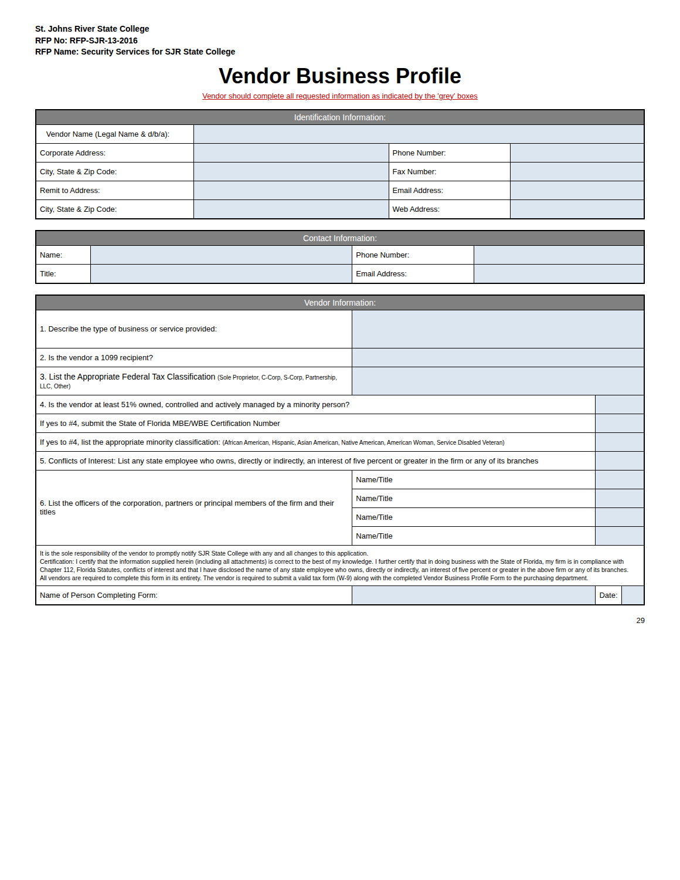St. Johns River State College
RFP No: RFP-SJR-13-2016
RFP Name: Security Services for SJR State College
Vendor Business Profile
Vendor should complete all requested information as indicated by the 'grey' boxes
| Identification Information: |
| Vendor Name (Legal Name & d/b/a): | |
| Corporate Address: | | Phone Number: | |
| City, State & Zip Code: | | Fax Number: | |
| Remit to Address: | | Email Address: | |
| City, State & Zip Code: | | Web Address: | |
| Contact Information: |
| Name: | | Phone Number: | |
| Title: | | Email Address: | |
| Vendor Information: |
| 1. Describe the type of business or service provided: | |
| 2. Is the vendor a 1099 recipient? | |
| 3. List the Appropriate Federal Tax Classification (Sole Proprietor, C-Corp, S-Corp, Partnership, LLC, Other) | |
| 4. Is the vendor at least 51% owned, controlled and actively managed by a minority person? | |
| If yes to #4, submit the State of Florida MBE/WBE Certification Number | |
| If yes to #4, list the appropriate minority classification: (African American, Hispanic, Asian American, Native American, American Woman, Service Disabled Veteran) | |
| 5. Conflicts of Interest: List any state employee who owns, directly or indirectly, an interest of five percent or greater in the firm or any of its branches | |
| 6. List the officers of the corporation, partners or principal members of the firm and their titles | Name/Title | |
| Name/Title | |
| Name/Title | |
| Name/Title | |
| It is the sole responsibility of the vendor to promptly notify SJR State College with any and all changes to this application. Certification: I certify that the information supplied herein (including all attachments) is correct to the best of my knowledge. I further certify that in doing business with the State of Florida, my firm is in compliance with Chapter 112, Florida Statutes, conflicts of interest and that I have disclosed the name of any state employee who owns, directly or indirectly, an interest of five percent or greater in the above firm or any of its branches. All vendors are required to complete this form in its entirety. The vendor is required to submit a valid tax form (W-9) along with the completed Vendor Business Profile Form to the purchasing department. |
| Name of Person Completing Form: | | / Date: / / |
29